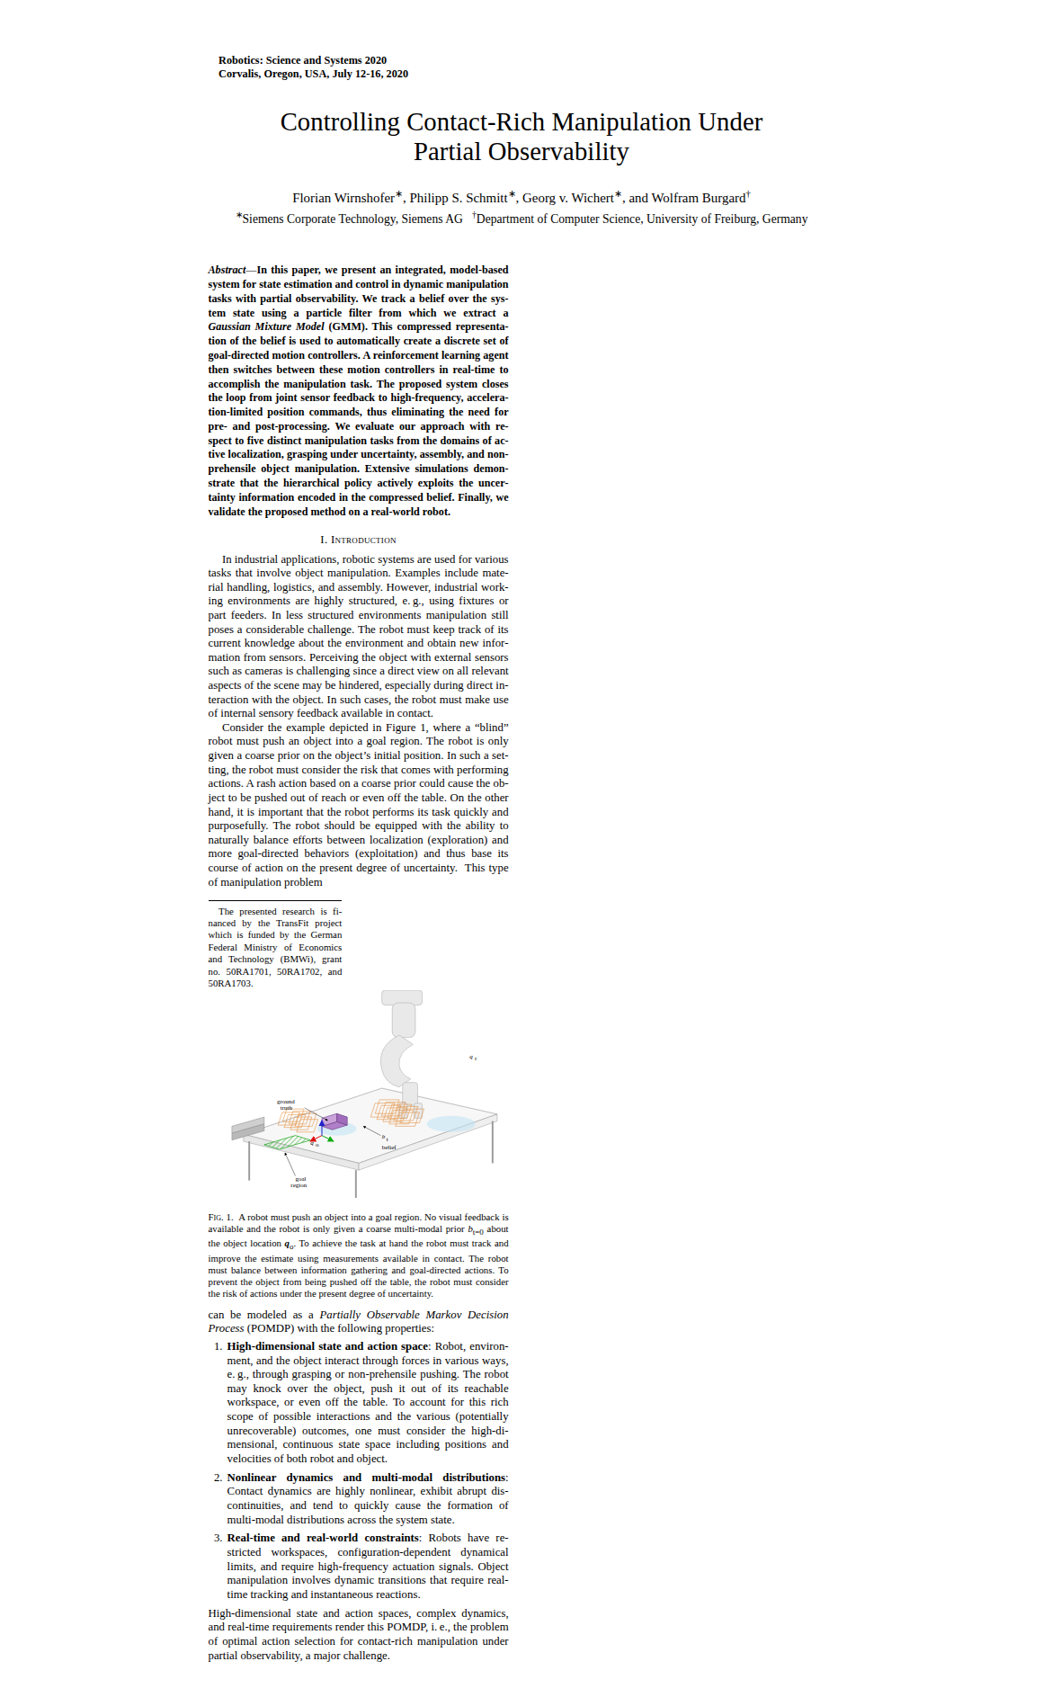Robotics: Science and Systems 2020
Corvalis, Oregon, USA, July 12-16, 2020
Controlling Contact-Rich Manipulation Under
Partial Observability
Florian Wirnshofer∗, Philipp S. Schmitt∗, Georg v. Wichert∗, and Wolfram Burgard†
∗Siemens Corporate Technology, Siemens AG †Department of Computer Science, University of Freiburg, Germany
Abstract—In this paper, we present an integrated, model-based system for state estimation and control in dynamic manipulation tasks with partial observability. We track a belief over the system state using a particle filter from which we extract a Gaussian Mixture Model (GMM). This compressed representation of the belief is used to automatically create a discrete set of goal-directed motion controllers. A reinforcement learning agent then switches between these motion controllers in real-time to accomplish the manipulation task. The proposed system closes the loop from joint sensor feedback to high-frequency, acceleration-limited position commands, thus eliminating the need for pre- and post-processing. We evaluate our approach with respect to five distinct manipulation tasks from the domains of active localization, grasping under uncertainty, assembly, and non-prehensile object manipulation. Extensive simulations demonstrate that the hierarchical policy actively exploits the uncertainty information encoded in the compressed belief. Finally, we validate the proposed method on a real-world robot.
I. Introduction
In industrial applications, robotic systems are used for various tasks that involve object manipulation. Examples include material handling, logistics, and assembly. However, industrial working environments are highly structured, e. g., using fixtures or part feeders. In less structured environments manipulation still poses a considerable challenge. The robot must keep track of its current knowledge about the environment and obtain new information from sensors. Perceiving the object with external sensors such as cameras is challenging since a direct view on all relevant aspects of the scene may be hindered, especially during direct interaction with the object. In such cases, the robot must make use of internal sensory feedback available in contact.
Consider the example depicted in Figure 1, where a “blind” robot must push an object into a goal region. The robot is only given a coarse prior on the object’s initial position. In such a setting, the robot must consider the risk that comes with performing actions. A rash action based on a coarse prior could cause the object to be pushed out of reach or even off the table. On the other hand, it is important that the robot performs its task quickly and purposefully. The robot should be equipped with the ability to naturally balance efforts between localization (exploration) and more goal-directed behaviors (exploitation) and thus base its course of action on the present degree of uncertainty. This type of manipulation problem
The presented research is financed by the TransFit project which is funded by the German Federal Ministry of Economics and Technology (BMWi), grant no. 50RA1701, 50RA1702, and 50RA1703.
q r ground truth b t belief q o goal region
Fig. 1. A robot must push an object into a goal region. No visual feedback is available and the robot is only given a coarse multi-modal prior bt=0 about the object location qo. To achieve the task at hand the robot must track and improve the estimate using measurements available in contact. The robot must balance between information gathering and goal-directed actions. To prevent the object from being pushed off the table, the robot must consider the risk of actions under the present degree of uncertainty.
can be modeled as a Partially Observable Markov Decision Process (POMDP) with the following properties:
High-dimensional state and action space: Robot, environment, and the object interact through forces in various ways, e. g., through grasping or non-prehensile pushing. The robot may knock over the object, push it out of its reachable workspace, or even off the table. To account for this rich scope of possible interactions and the various (potentially unrecoverable) outcomes, one must consider the high-dimensional, continuous state space including positions and velocities of both robot and object.
Nonlinear dynamics and multi-modal distributions: Contact dynamics are highly nonlinear, exhibit abrupt discontinuities, and tend to quickly cause the formation of multi-modal distributions across the system state.
Real-time and real-world constraints: Robots have restricted workspaces, configuration-dependent dynamical limits, and require high-frequency actuation signals. Object manipulation involves dynamic transitions that require real-time tracking and instantaneous reactions.
High-dimensional state and action spaces, complex dynamics, and real-time requirements render this POMDP, i. e., the problem of optimal action selection for contact-rich manipulation under partial observability, a major challenge.